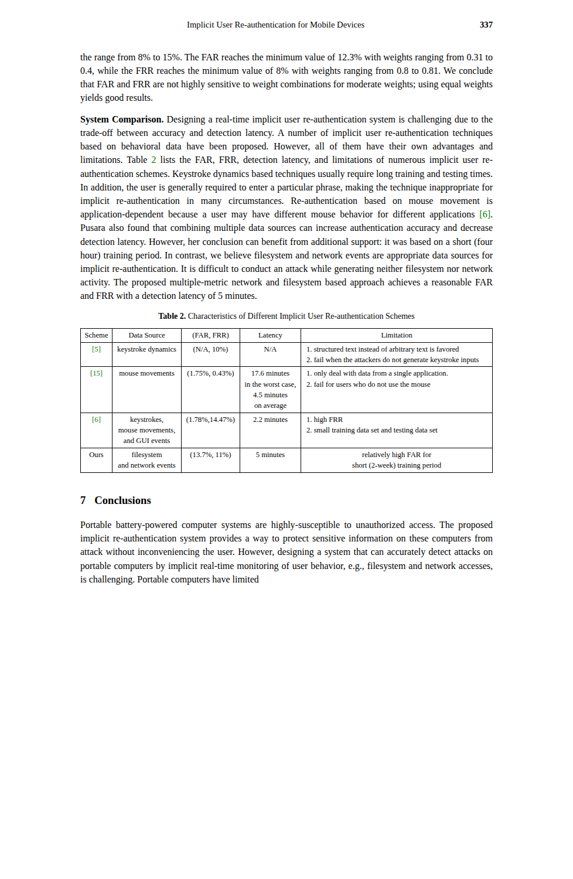Implicit User Re-authentication for Mobile Devices 337
the range from 8% to 15%. The FAR reaches the minimum value of 12.3% with weights ranging from 0.31 to 0.4, while the FRR reaches the minimum value of 8% with weights ranging from 0.8 to 0.81. We conclude that FAR and FRR are not highly sensitive to weight combinations for moderate weights; using equal weights yields good results.
System Comparison. Designing a real-time implicit user re-authentication system is challenging due to the trade-off between accuracy and detection latency. A number of implicit user re-authentication techniques based on behavioral data have been proposed. However, all of them have their own advantages and limitations. Table 2 lists the FAR, FRR, detection latency, and limitations of numerous implicit user re-authentication schemes. Keystroke dynamics based techniques usually require long training and testing times. In addition, the user is generally required to enter a particular phrase, making the technique inappropriate for implicit re-authentication in many circumstances. Re-authentication based on mouse movement is application-dependent because a user may have different mouse behavior for different applications [6]. Pusara also found that combining multiple data sources can increase authentication accuracy and decrease detection latency. However, her conclusion can benefit from additional support: it was based on a short (four hour) training period. In contrast, we believe filesystem and network events are appropriate data sources for implicit re-authentication. It is difficult to conduct an attack while generating neither filesystem nor network activity. The proposed multiple-metric network and filesystem based approach achieves a reasonable FAR and FRR with a detection latency of 5 minutes.
Table 2. Characteristics of Different Implicit User Re-authentication Schemes
| Scheme | Data Source | (FAR, FRR) | Latency | Limitation |
| --- | --- | --- | --- | --- |
| [ 5 ] | keystroke dynamics | (N/A, 10%) | N/A | structured text instead of arbitrary text is favored fail when the attackers do not generate keystroke inputs |
| [ 15 ] | mouse movements | (1.75%, 0.43%) | 17.6 minutes in the worst case, 4.5 minutes on average | only deal with data from a single application. fail for users who do not use the mouse |
| [ 6 ] | keystrokes, mouse movements, and GUI events | (1.78%,14.47%) | 2.2 minutes | high FRR small training data set and testing data set |
| Ours | filesystem and network events | (13.7%, 11%) | 5 minutes | relatively high FAR for short (2-week) training period |
7 Conclusions
Portable battery-powered computer systems are highly-susceptible to unauthorized access. The proposed implicit re-authentication system provides a way to protect sensitive information on these computers from attack without inconveniencing the user. However, designing a system that can accurately detect attacks on portable computers by implicit real-time monitoring of user behavior, e.g., filesystem and network accesses, is challenging. Portable computers have limited